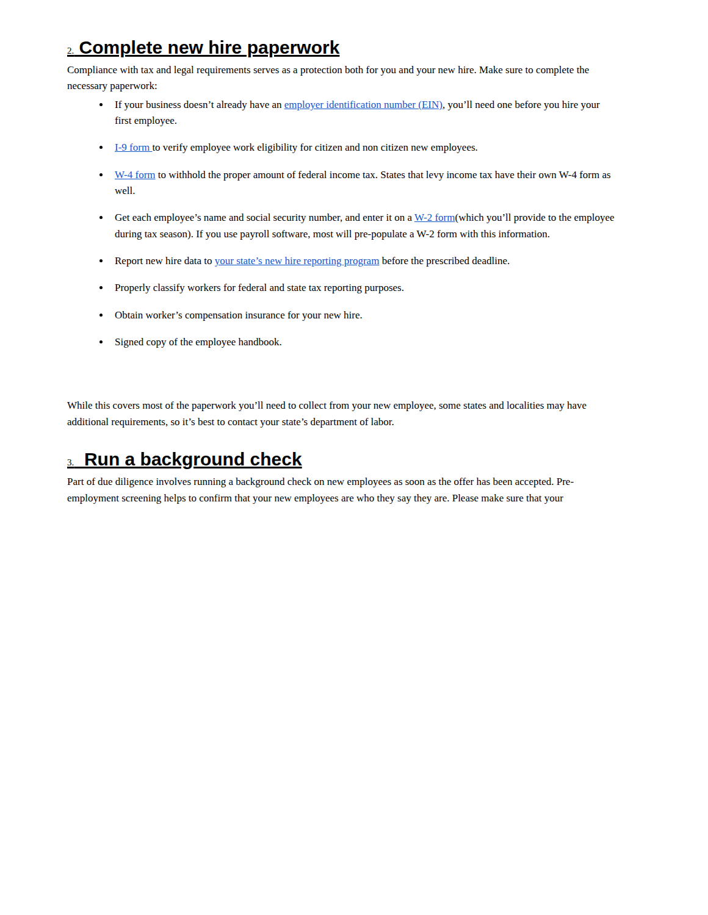2. Complete new hire paperwork
Compliance with tax and legal requirements serves as a protection both for you and your new hire. Make sure to complete the necessary paperwork:
If your business doesn’t already have an employer identification number (EIN), you’ll need one before you hire your first employee.
I-9 form to verify employee work eligibility for citizen and non citizen new employees.
W-4 form to withhold the proper amount of federal income tax. States that levy income tax have their own W-4 form as well.
Get each employee’s name and social security number, and enter it on a W-2 form(which you’ll provide to the employee during tax season). If you use payroll software, most will pre-populate a W-2 form with this information.
Report new hire data to your state’s new hire reporting program before the prescribed deadline.
Properly classify workers for federal and state tax reporting purposes.
Obtain worker’s compensation insurance for your new hire.
Signed copy of the employee handbook.
While this covers most of the paperwork you’ll need to collect from your new employee, some states and localities may have additional requirements, so it’s best to contact your state’s department of labor.
3. Run a background check
Part of due diligence involves running a background check on new employees as soon as the offer has been accepted. Pre-employment screening helps to confirm that your new employees are who they say they are. Please make sure that your